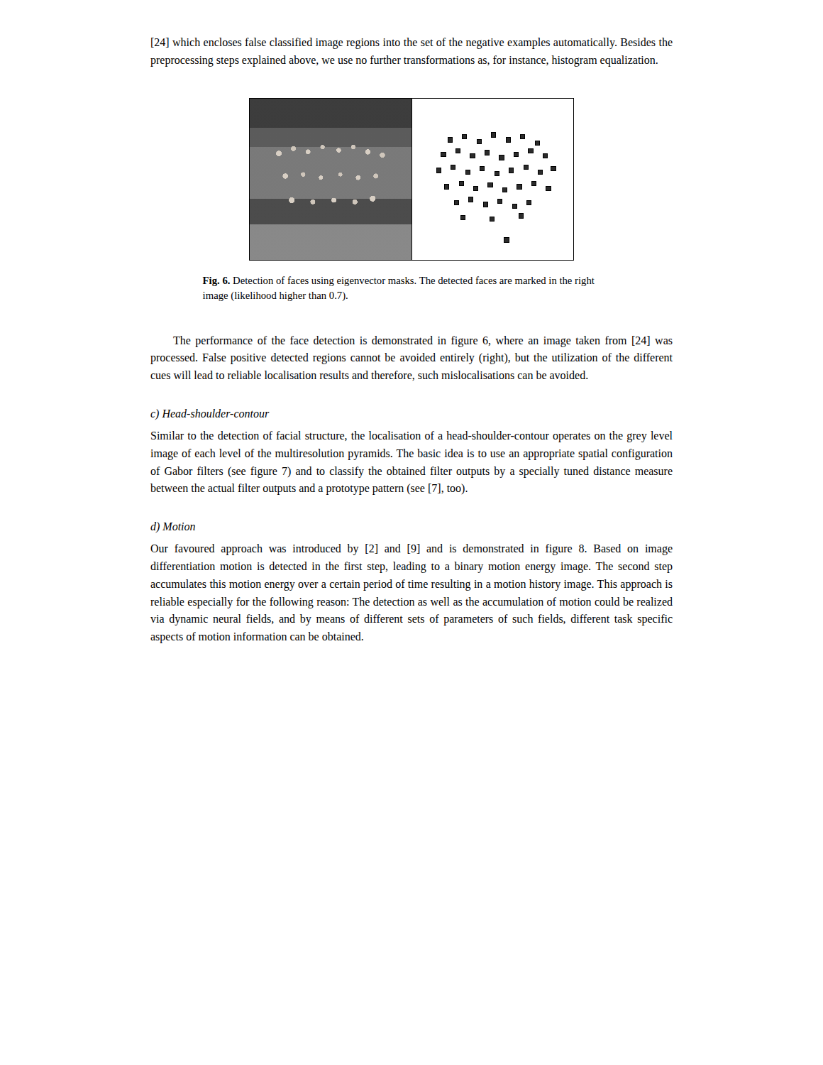[24] which encloses false classified image regions into the set of the negative examples automatically. Besides the preprocessing steps explained above, we use no further transformations as, for instance, histogram equalization.
Fig. 6. Detection of faces using eigenvector masks. The detected faces are marked in the right image (likelihood higher than 0.7).
The performance of the face detection is demonstrated in figure 6, where an image taken from [24] was processed. False positive detected regions cannot be avoided entirely (right), but the utilization of the different cues will lead to reliable localisation results and therefore, such mislocalisations can be avoided.
c) Head-shoulder-contour
Similar to the detection of facial structure, the localisation of a head-shoulder-contour operates on the grey level image of each level of the multiresolution pyramids. The basic idea is to use an appropriate spatial configuration of Gabor filters (see figure 7) and to classify the obtained filter outputs by a specially tuned distance measure between the actual filter outputs and a prototype pattern (see [7], too).
d) Motion
Our favoured approach was introduced by [2] and [9] and is demonstrated in figure 8. Based on image differentiation motion is detected in the first step, leading to a binary motion energy image. The second step accumulates this motion energy over a certain period of time resulting in a motion history image. This approach is reliable especially for the following reason: The detection as well as the accumulation of motion could be realized via dynamic neural fields, and by means of different sets of parameters of such fields, different task specific aspects of motion information can be obtained.